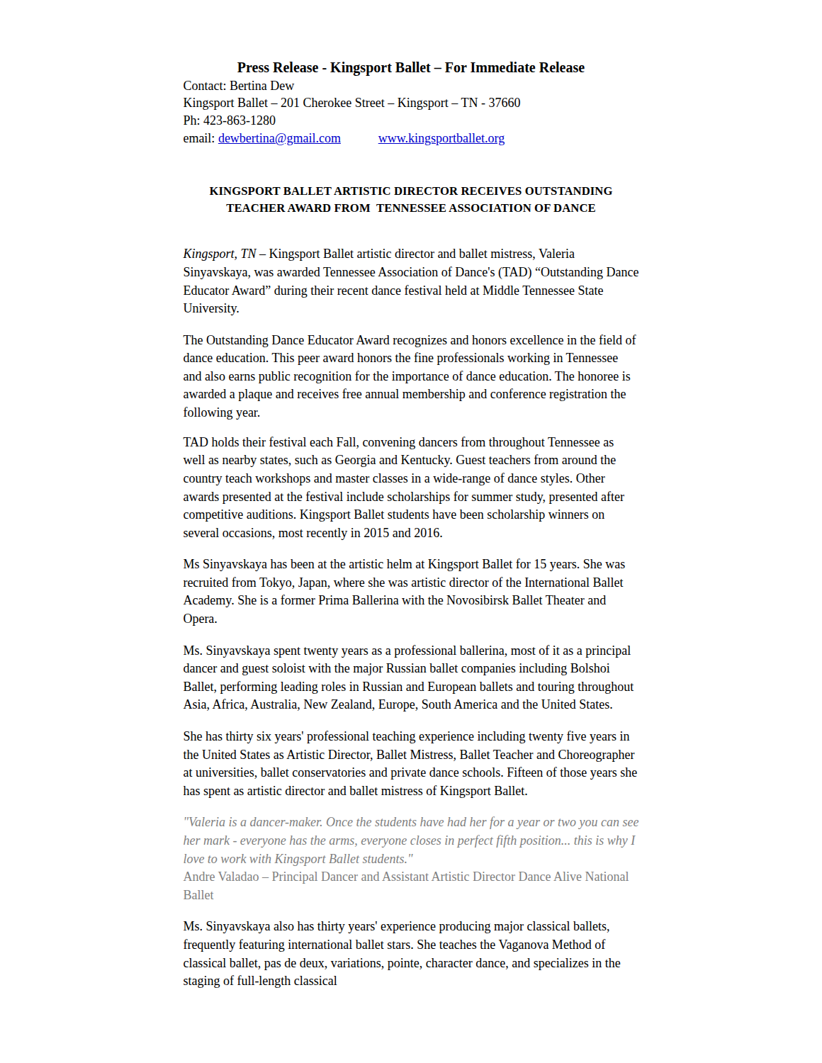Press Release - Kingsport Ballet – For Immediate Release
Contact: Bertina Dew
Kingsport Ballet – 201 Cherokee Street – Kingsport – TN - 37660
Ph: 423-863-1280
email: dewbertina@gmail.com www.kingsportballet.org
KINGSPORT BALLET ARTISTIC DIRECTOR RECEIVES OUTSTANDING TEACHER AWARD FROM TENNESSEE ASSOCIATION OF DANCE
Kingsport, TN – Kingsport Ballet artistic director and ballet mistress, Valeria Sinyavskaya, was awarded Tennessee Association of Dance's (TAD) “Outstanding Dance Educator Award” during their recent dance festival held at Middle Tennessee State University.
The Outstanding Dance Educator Award recognizes and honors excellence in the field of dance education. This peer award honors the fine professionals working in Tennessee and also earns public recognition for the importance of dance education. The honoree is awarded a plaque and receives free annual membership and conference registration the following year.
TAD holds their festival each Fall, convening dancers from throughout Tennessee as well as nearby states, such as Georgia and Kentucky. Guest teachers from around the country teach workshops and master classes in a wide-range of dance styles. Other awards presented at the festival include scholarships for summer study, presented after competitive auditions. Kingsport Ballet students have been scholarship winners on several occasions, most recently in 2015 and 2016.
Ms Sinyavskaya has been at the artistic helm at Kingsport Ballet for 15 years. She was recruited from Tokyo, Japan, where she was artistic director of the International Ballet Academy. She is a former Prima Ballerina with the Novosibirsk Ballet Theater and Opera.
Ms. Sinyavskaya spent twenty years as a professional ballerina, most of it as a principal dancer and guest soloist with the major Russian ballet companies including Bolshoi Ballet, performing leading roles in Russian and European ballets and touring throughout Asia, Africa, Australia, New Zealand, Europe, South America and the United States.
She has thirty six years' professional teaching experience including twenty five years in the United States as Artistic Director, Ballet Mistress, Ballet Teacher and Choreographer at universities, ballet conservatories and private dance schools. Fifteen of those years she has spent as artistic director and ballet mistress of Kingsport Ballet.
"Valeria is a dancer-maker. Once the students have had her for a year or two you can see her mark - everyone has the arms, everyone closes in perfect fifth position... this is why I love to work with Kingsport Ballet students."
Andre Valadao – Principal Dancer and Assistant Artistic Director Dance Alive National Ballet
Ms. Sinyavskaya also has thirty years' experience producing major classical ballets, frequently featuring international ballet stars. She teaches the Vaganova Method of classical ballet, pas de deux, variations, pointe, character dance, and specializes in the staging of full-length classical